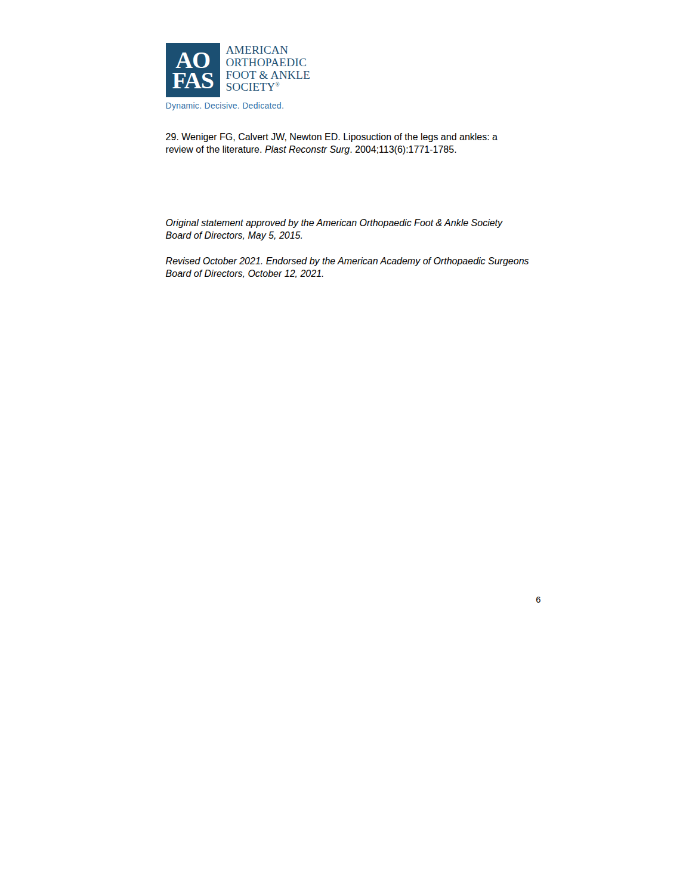AO
FAS
AMERICAN
ORTHOPAEDIC
FOOT & ANKLE
SOCIETY®
Dynamic. Decisive. Dedicated.
29. Weniger FG, Calvert JW, Newton ED. Liposuction of the legs and ankles: a review of the literature. Plast Reconstr Surg. 2004;113(6):1771-1785.
Original statement approved by the American Orthopaedic Foot & Ankle Society Board of Directors, May 5, 2015.
Revised October 2021. Endorsed by the American Academy of Orthopaedic Surgeons Board of Directors, October 12, 2021.
6